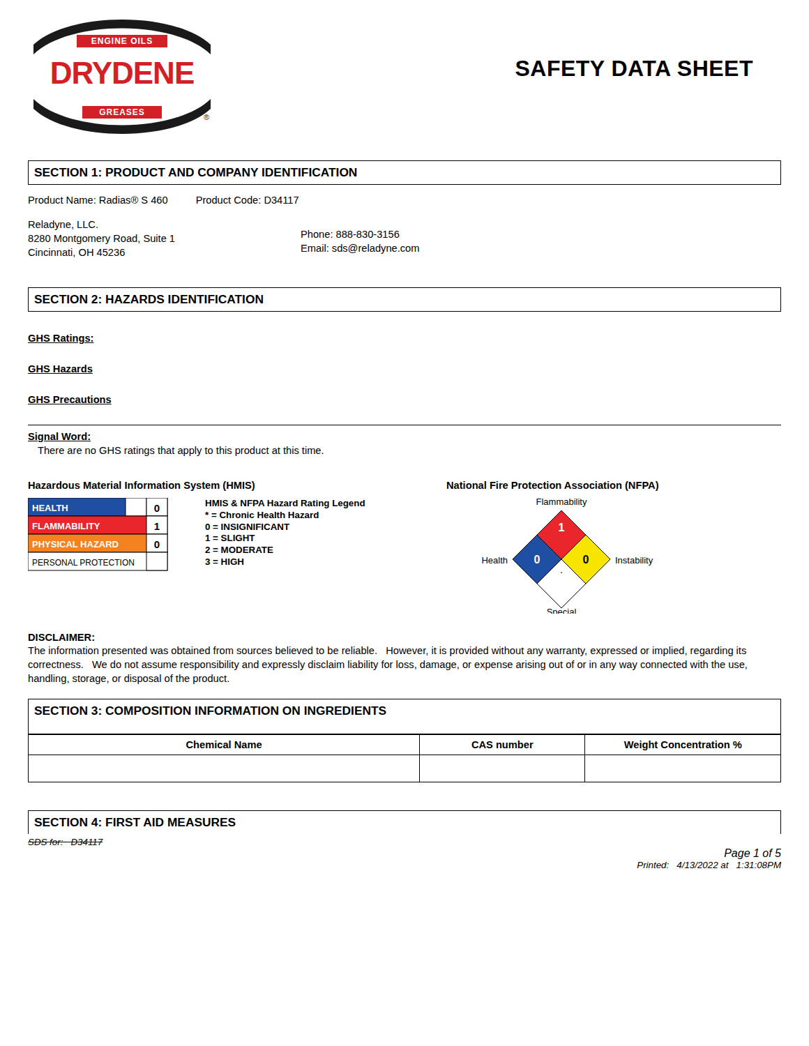ENGINE OILS GREASES DRYDENE ®
SAFETY DATA SHEET
SECTION 1: PRODUCT AND COMPANY IDENTIFICATION
Product Name: Radias® S 460 Product Code: D34117
Reladyne, LLC.
8280 Montgomery Road, Suite 1
Cincinnati, OH 45236
Phone: 888-830-3156
Email: sds@reladyne.com
SECTION 2: HAZARDS IDENTIFICATION
GHS Ratings:
GHS Hazards
GHS Precautions
Signal Word:
There are no GHS ratings that apply to this product at this time.
Hazardous Material Information System (HMIS)
HEALTH 0 FLAMMABILITY 1 PHYSICAL HAZARD 0 PERSONAL PROTECTION
HMIS & NFPA Hazard Rating Legend
* = Chronic Health Hazard
0 = INSIGNIFICANT
1 = SLIGHT
2 = MODERATE
3 = HIGH
National Fire Protection Association (NFPA)
Flammability 1 0 0 . Health Instability Special
DISCLAIMER:
The information presented was obtained from sources believed to be reliable. However, it is provided without any warranty, expressed or implied, regarding its correctness. We do not assume responsibility and expressly disclaim liability for loss, damage, or expense arising out of or in any way connected with the use, handling, storage, or disposal of the product.
SECTION 3: COMPOSITION INFORMATION ON INGREDIENTS
| Chemical Name | CAS number | Weight Concentration % |
| --- | --- | --- |
SECTION 4: FIRST AID MEASURES
SDS for: D34117
Page 1 of 5
Printed: 4/13/2022 at 1:31:08PM